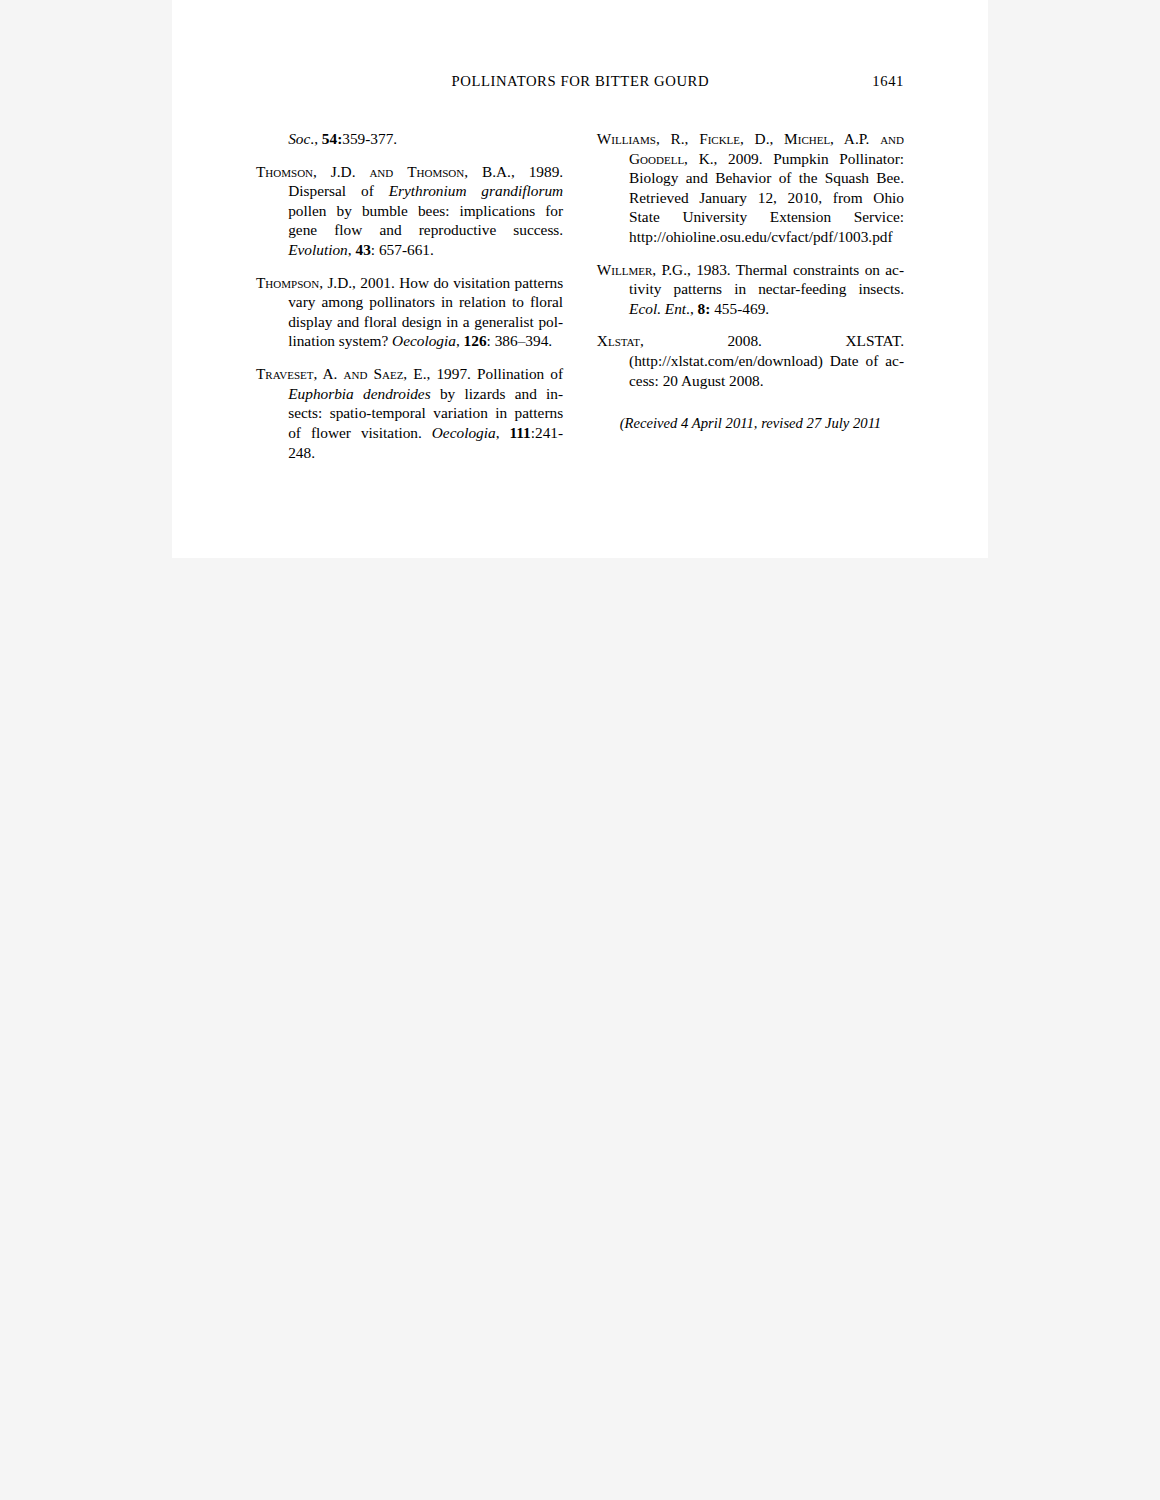POLLINATORS FOR BITTER GOURD
1641
Soc., 54: 359-377.
Thomson, J.D. and Thomson, B.A., 1989. Dispersal of Erythronium grandiflorum pollen by bumble bees: implications for gene flow and reproductive success. Evolution, 43: 657-661.
Thompson, J.D., 2001. How do visitation patterns vary among pollinators in relation to floral display and floral design in a generalist pollination system? Oecologia, 126: 386–394.
Traveset, A. and Saez, E., 1997. Pollination of Euphorbia dendroides by lizards and insects: spatio-temporal variation in patterns of flower visitation. Oecologia, 111:241-248.
Williams, R., Fickle, D., Michel, A.P. and Goodell, K., 2009. Pumpkin Pollinator: Biology and Behavior of the Squash Bee. Retrieved January 12, 2010, from Ohio State University Extension Service: http://ohioline.osu.edu/cvfact/pdf/1003.pdf
Willmer, P.G., 1983. Thermal constraints on activity patterns in nectar-feeding insects. Ecol. Ent., 8: 455-469.
Xlstat, 2008. XLSTAT. (http://xlstat.com/en/download) Date of access: 20 August 2008.
(Received 4 April 2011, revised 27 July 2011